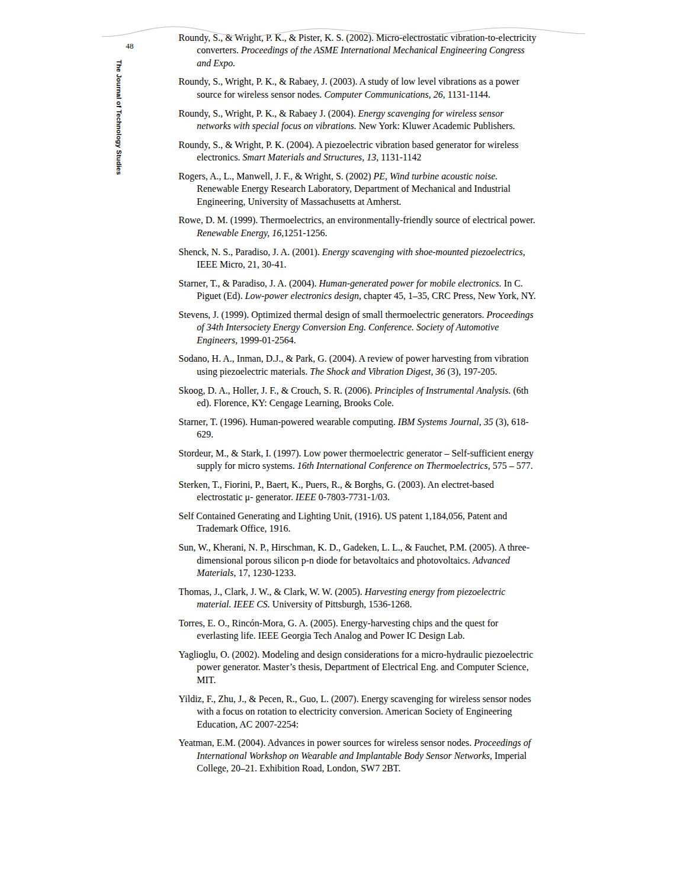48
The Journal of Technology Studies
Roundy, S., & Wright, P. K., & Pister, K. S. (2002). Micro-electrostatic vibration-to-electricity converters. Proceedings of the ASME International Mechanical Engineering Congress and Expo.
Roundy, S., Wright, P. K., & Rabaey, J. (2003). A study of low level vibrations as a power source for wireless sensor nodes. Computer Communications, 26, 1131-1144.
Roundy, S., Wright, P. K., & Rabaey J. (2004). Energy scavenging for wireless sensor networks with special focus on vibrations. New York: Kluwer Academic Publishers.
Roundy, S., & Wright, P. K. (2004). A piezoelectric vibration based generator for wireless electronics. Smart Materials and Structures, 13, 1131-1142
Rogers, A., L., Manwell, J. F., & Wright, S. (2002) PE, Wind turbine acoustic noise. Renewable Energy Research Laboratory, Department of Mechanical and Industrial Engineering, University of Massachusetts at Amherst.
Rowe, D. M. (1999). Thermoelectrics, an environmentally-friendly source of electrical power. Renewable Energy, 16,1251-1256.
Shenck, N. S., Paradiso, J. A. (2001). Energy scavenging with shoe-mounted piezoelectrics, IEEE Micro, 21, 30-41.
Starner, T., & Paradiso, J. A. (2004). Human-generated power for mobile electronics. In C. Piguet (Ed). Low-power electronics design, chapter 45, 1–35, CRC Press, New York, NY.
Stevens, J. (1999). Optimized thermal design of small thermoelectric generators. Proceedings of 34th Intersociety Energy Conversion Eng. Conference. Society of Automotive Engineers, 1999-01-2564.
Sodano, H. A., Inman, D.J., & Park, G. (2004). A review of power harvesting from vibration using piezoelectric materials. The Shock and Vibration Digest, 36 (3), 197-205.
Skoog, D. A., Holler, J. F., & Crouch, S. R. (2006). Principles of Instrumental Analysis. (6th ed). Florence, KY: Cengage Learning, Brooks Cole.
Starner, T. (1996). Human-powered wearable computing. IBM Systems Journal, 35 (3), 618-629.
Stordeur, M., & Stark, I. (1997). Low power thermoelectric generator – Self-sufficient energy supply for micro systems. 16th International Conference on Thermoelectrics, 575 – 577.
Sterken, T., Fiorini, P., Baert, K., Puers, R., & Borghs, G. (2003). An electret-based electrostatic μ- generator. IEEE 0-7803-7731-1/03.
Self Contained Generating and Lighting Unit, (1916). US patent 1,184,056, Patent and Trademark Office, 1916.
Sun, W., Kherani, N. P., Hirschman, K. D., Gadeken, L. L., & Fauchet, P.M. (2005). A three-dimensional porous silicon p-n diode for betavoltaics and photovoltaics. Advanced Materials, 17, 1230-1233.
Thomas, J., Clark, J. W., & Clark, W. W. (2005). Harvesting energy from piezoelectric material. IEEE CS. University of Pittsburgh, 1536-1268.
Torres, E. O., Rincón-Mora, G. A. (2005). Energy-harvesting chips and the quest for everlasting life. IEEE Georgia Tech Analog and Power IC Design Lab.
Yaglioglu, O. (2002). Modeling and design considerations for a micro-hydraulic piezoelectric power generator. Master’s thesis, Department of Electrical Eng. and Computer Science, MIT.
Yildiz, F., Zhu, J., & Pecen, R., Guo, L. (2007). Energy scavenging for wireless sensor nodes with a focus on rotation to electricity conversion. American Society of Engineering Education, AC 2007-2254:
Yeatman, E.M. (2004). Advances in power sources for wireless sensor nodes. Proceedings of International Workshop on Wearable and Implantable Body Sensor Networks, Imperial College, 20–21. Exhibition Road, London, SW7 2BT.